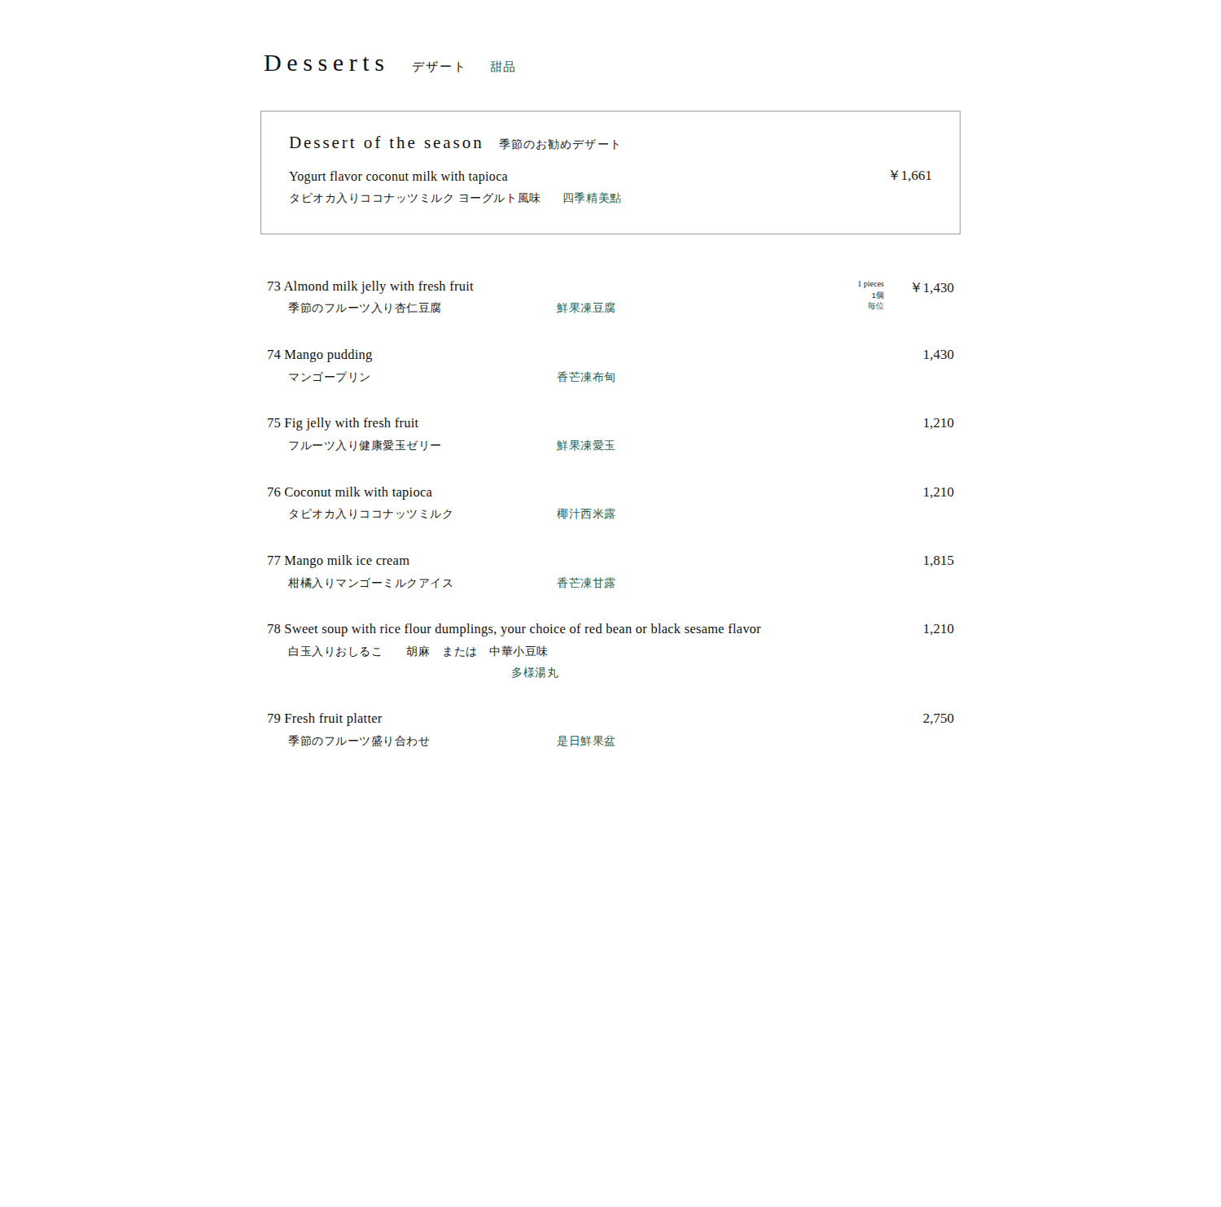Desserts デザート 甜品
Dessert of the season 季節のお勧めデザート
Yogurt flavor coconut milk with tapioca
タピオカ入りココナッツミルク ヨーグルト風味 四季精美點
￥1,661
73 Almond milk jelly with fresh fruit
季節のフルーツ入り杏仁豆腐 鮮果凍豆腐
1 pieces
1個
毎位
￥1,430
74 Mango pudding
マンゴープリン 香芒凍布甸
1,430
75 Fig jelly with fresh fruit
フルーツ入り健康愛玉ゼリー 鮮果凍愛玉
1,210
76 Coconut milk with tapioca
タピオカ入りココナッツミルク 椰汁西米露
1,210
77 Mango milk ice cream
柑橘入りマンゴーミルクアイス 香芒凍甘露
1,815
78 Sweet soup with rice flour dumplings, your choice of red bean or black sesame flavor
白玉入りおしるこ　　胡麻　または　中華小豆味 多様湯丸
1,210
79 Fresh fruit platter
季節のフルーツ盛り合わせ 是日鮮果盆
2,750